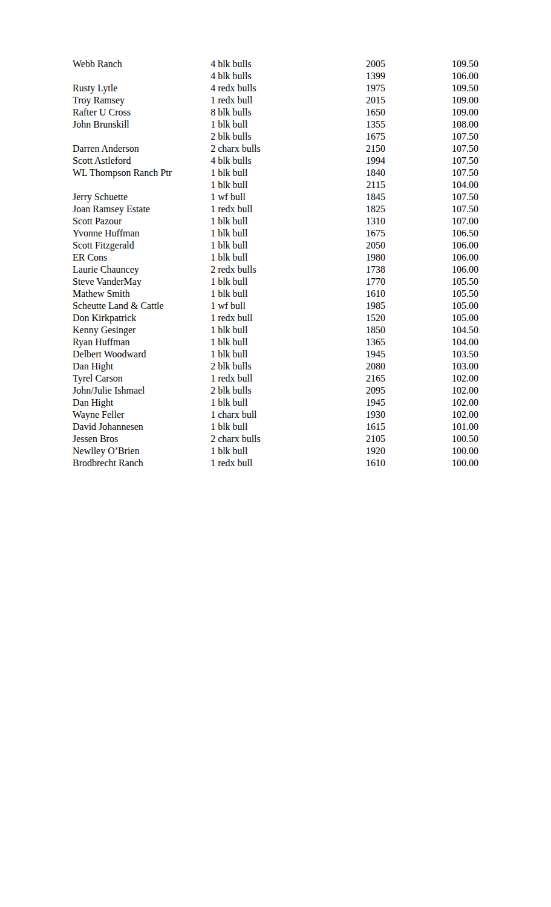| Webb Ranch | 4 blk bulls | 2005 | 109.50 |
| | 4 blk bulls | 1399 | 106.00 |
| Rusty Lytle | 4 redx bulls | 1975 | 109.50 |
| Troy Ramsey | 1 redx bull | 2015 | 109.00 |
| Rafter U Cross | 8 blk bulls | 1650 | 109.00 |
| John Brunskill | 1 blk bull | 1355 | 108.00 |
| | 2 blk bulls | 1675 | 107.50 |
| Darren Anderson | 2 charx bulls | 2150 | 107.50 |
| Scott Astleford | 4 blk bulls | 1994 | 107.50 |
| WL Thompson Ranch Ptr | 1 blk bull | 1840 | 107.50 |
| | 1 blk bull | 2115 | 104.00 |
| Jerry Schuette | 1 wf bull | 1845 | 107.50 |
| Joan Ramsey Estate | 1 redx bull | 1825 | 107.50 |
| Scott Pazour | 1 blk bull | 1310 | 107.00 |
| Yvonne Huffman | 1 blk bull | 1675 | 106.50 |
| Scott Fitzgerald | 1 blk bull | 2050 | 106.00 |
| ER Cons | 1 blk bull | 1980 | 106.00 |
| Laurie Chauncey | 2 redx bulls | 1738 | 106.00 |
| Steve VanderMay | 1 blk bull | 1770 | 105.50 |
| Mathew Smith | 1 blk bull | 1610 | 105.50 |
| Scheutte Land & Cattle | 1 wf bull | 1985 | 105.00 |
| Don Kirkpatrick | 1 redx bull | 1520 | 105.00 |
| Kenny Gesinger | 1 blk bull | 1850 | 104.50 |
| Ryan Huffman | 1 blk bull | 1365 | 104.00 |
| Delbert Woodward | 1 blk bull | 1945 | 103.50 |
| Dan Hight | 2 blk bulls | 2080 | 103.00 |
| Tyrel Carson | 1 redx bull | 2165 | 102.00 |
| John/Julie Ishmael | 2 blk bulls | 2095 | 102.00 |
| Dan Hight | 1 blk bull | 1945 | 102.00 |
| Wayne Feller | 1 charx bull | 1930 | 102.00 |
| David Johannesen | 1 blk bull | 1615 | 101.00 |
| Jessen Bros | 2 charx bulls | 2105 | 100.50 |
| Newlley O’Brien | 1 blk bull | 1920 | 100.00 |
| Brodbrecht Ranch | 1 redx bull | 1610 | 100.00 |